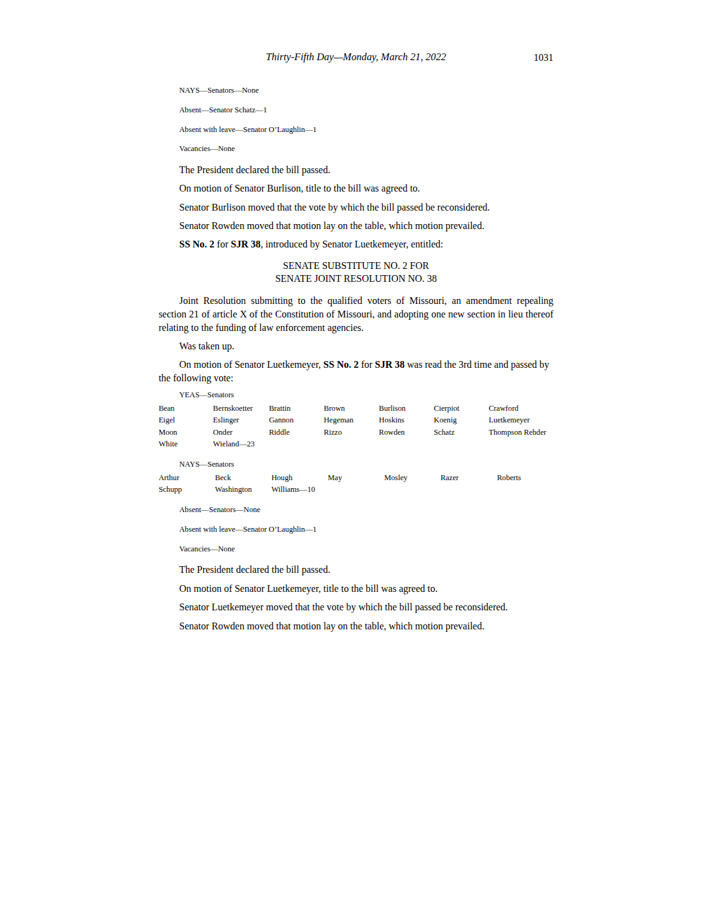Thirty-Fifth Day—Monday, March 21, 2022
1031
NAYS—Senators—None
Absent—Senator Schatz—1
Absent with leave—Senator O’Laughlin—1
Vacancies—None
The President declared the bill passed.
On motion of Senator Burlison, title to the bill was agreed to.
Senator Burlison moved that the vote by which the bill passed be reconsidered.
Senator Rowden moved that motion lay on the table, which motion prevailed.
SS No. 2 for SJR 38, introduced by Senator Luetkemeyer, entitled:
SENATE SUBSTITUTE NO. 2 FOR
SENATE JOINT RESOLUTION NO. 38
Joint Resolution submitting to the qualified voters of Missouri, an amendment repealing section 21 of article X of the Constitution of Missouri, and adopting one new section in lieu thereof relating to the funding of law enforcement agencies.
Was taken up.
On motion of Senator Luetkemeyer, SS No. 2 for SJR 38 was read the 3rd time and passed by the following vote:
YEAS—Senators
| Bean | Bernskoetter | Brattin | Brown | Burlison | Cierpiot | Crawford |
| Eigel | Eslinger | Gannon | Hegeman | Hoskins | Koenig | Luetkemeyer |
| Moon | Onder | Riddle | Rizzo | Rowden | Schatz | Thompson Rehder |
| White | Wieland—23 | | | | | |
NAYS—Senators
| Arthur | Beck | Hough | May | Mosley | Razer | Roberts |
| Schupp | Washington | Williams—10 | | | | |
Absent—Senators—None
Absent with leave—Senator O’Laughlin—1
Vacancies—None
The President declared the bill passed.
On motion of Senator Luetkemeyer, title to the bill was agreed to.
Senator Luetkemeyer moved that the vote by which the bill passed be reconsidered.
Senator Rowden moved that motion lay on the table, which motion prevailed.